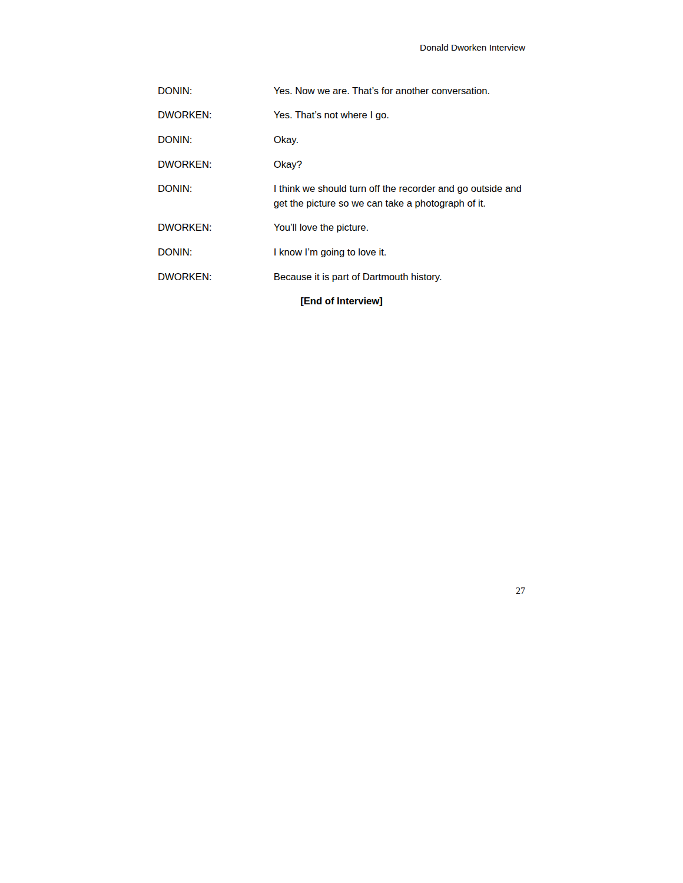Donald Dworken Interview
DONIN:
Yes. Now we are. That’s for another conversation.
DWORKEN:
Yes. That’s not where I go.
DONIN:
Okay.
DWORKEN:
Okay?
DONIN:
I think we should turn off the recorder and go outside and get the picture so we can take a photograph of it.
DWORKEN:
You’ll love the picture.
DONIN:
I know I’m going to love it.
DWORKEN:
Because it is part of Dartmouth history.
[End of Interview]
27